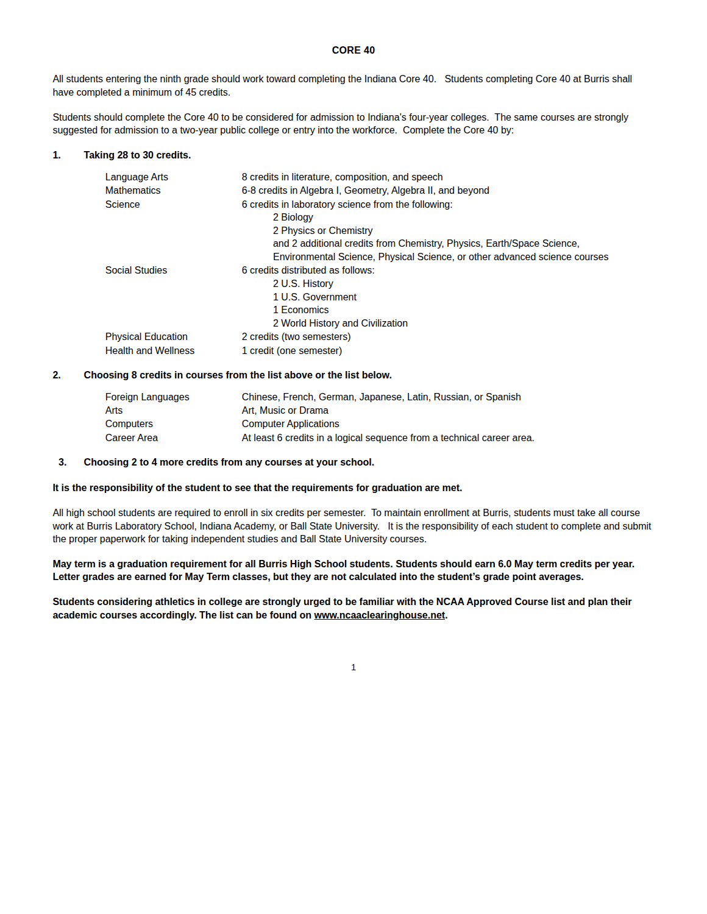CORE 40
All students entering the ninth grade should work toward completing the Indiana Core 40. Students completing Core 40 at Burris shall have completed a minimum of 45 credits.
Students should complete the Core 40 to be considered for admission to Indiana's four-year colleges. The same courses are strongly suggested for admission to a two-year public college or entry into the workforce. Complete the Core 40 by:
1.
Taking 28 to 30 credits.
| Language Arts | 8 credits in literature, composition, and speech |
| Mathematics | 6-8 credits in Algebra I, Geometry, Algebra II, and beyond |
| Science | 6 credits in laboratory science from the following: 2 Biology 2 Physics or Chemistry and 2 additional credits from Chemistry, Physics, Earth/Space Science, Environmental Science, Physical Science, or other advanced science courses |
| Social Studies | 6 credits distributed as follows: 2 U.S. History 1 U.S. Government 1 Economics 2 World History and Civilization |
| Physical Education | 2 credits (two semesters) |
| Health and Wellness | 1 credit (one semester) |
2.
Choosing 8 credits in courses from the list above or the list below.
| Foreign Languages | Chinese, French, German, Japanese, Latin, Russian, or Spanish |
| Arts | Art, Music or Drama |
| Computers | Computer Applications |
| Career Area | At least 6 credits in a logical sequence from a technical career area. |
3.
Choosing 2 to 4 more credits from any courses at your school.
It is the responsibility of the student to see that the requirements for graduation are met.
All high school students are required to enroll in six credits per semester. To maintain enrollment at Burris, students must take all course work at Burris Laboratory School, Indiana Academy, or Ball State University. It is the responsibility of each student to complete and submit the proper paperwork for taking independent studies and Ball State University courses.
May term is a graduation requirement for all Burris High School students. Students should earn 6.0 May term credits per year. Letter grades are earned for May Term classes, but they are not calculated into the student’s grade point averages.
Students considering athletics in college are strongly urged to be familiar with the NCAA Approved Course list and plan their academic courses accordingly. The list can be found on www.ncaaclearinghouse.net.
1